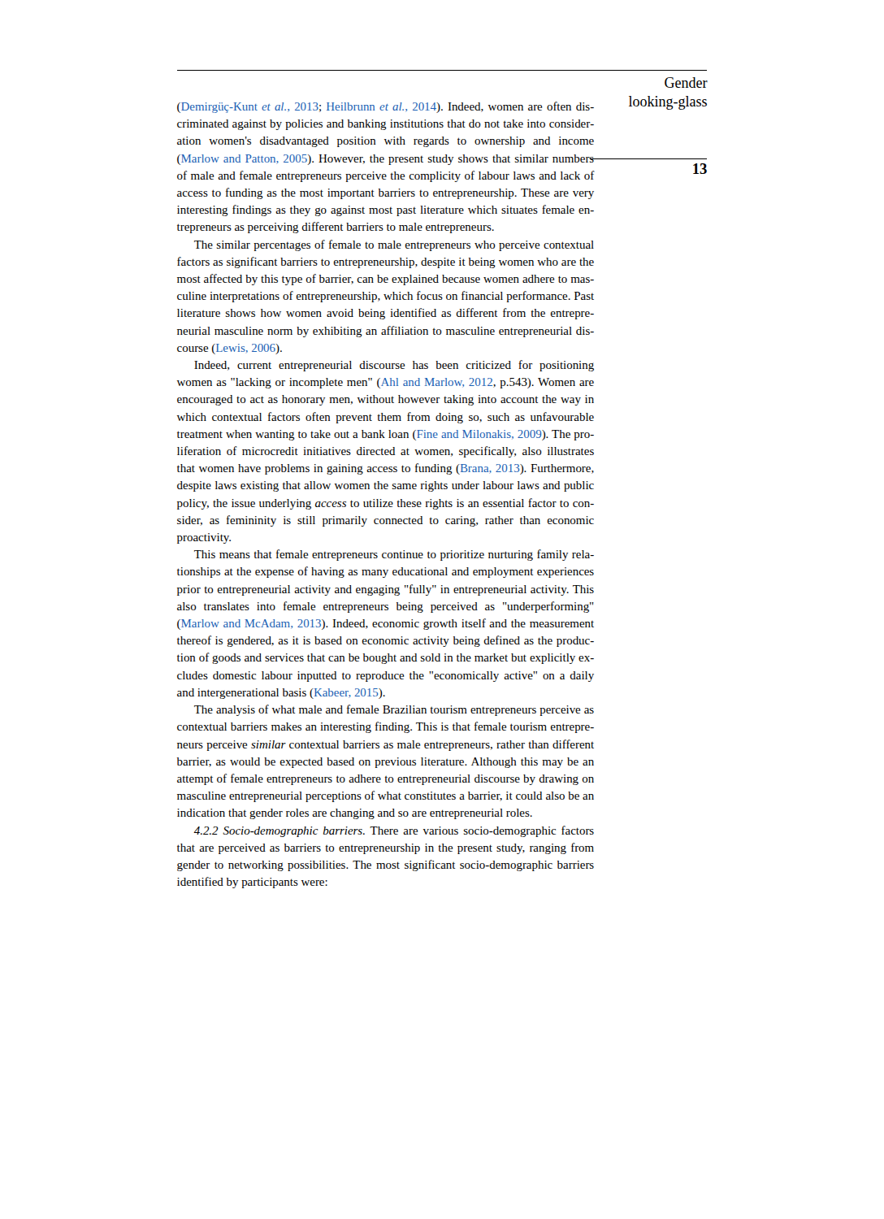Gender
looking-glass
13
(Demirgüç-Kunt et al., 2013; Heilbrunn et al., 2014). Indeed, women are often discriminated against by policies and banking institutions that do not take into consideration women's disadvantaged position with regards to ownership and income (Marlow and Patton, 2005). However, the present study shows that similar numbers of male and female entrepreneurs perceive the complicity of labour laws and lack of access to funding as the most important barriers to entrepreneurship. These are very interesting findings as they go against most past literature which situates female entrepreneurs as perceiving different barriers to male entrepreneurs.
The similar percentages of female to male entrepreneurs who perceive contextual factors as significant barriers to entrepreneurship, despite it being women who are the most affected by this type of barrier, can be explained because women adhere to masculine interpretations of entrepreneurship, which focus on financial performance. Past literature shows how women avoid being identified as different from the entrepreneurial masculine norm by exhibiting an affiliation to masculine entrepreneurial discourse (Lewis, 2006).
Indeed, current entrepreneurial discourse has been criticized for positioning women as "lacking or incomplete men" (Ahl and Marlow, 2012, p.543). Women are encouraged to act as honorary men, without however taking into account the way in which contextual factors often prevent them from doing so, such as unfavourable treatment when wanting to take out a bank loan (Fine and Milonakis, 2009). The proliferation of microcredit initiatives directed at women, specifically, also illustrates that women have problems in gaining access to funding (Brana, 2013). Furthermore, despite laws existing that allow women the same rights under labour laws and public policy, the issue underlying access to utilize these rights is an essential factor to consider, as femininity is still primarily connected to caring, rather than economic proactivity.
This means that female entrepreneurs continue to prioritize nurturing family relationships at the expense of having as many educational and employment experiences prior to entrepreneurial activity and engaging "fully" in entrepreneurial activity. This also translates into female entrepreneurs being perceived as "underperforming" (Marlow and McAdam, 2013). Indeed, economic growth itself and the measurement thereof is gendered, as it is based on economic activity being defined as the production of goods and services that can be bought and sold in the market but explicitly excludes domestic labour inputted to reproduce the "economically active" on a daily and intergenerational basis (Kabeer, 2015).
The analysis of what male and female Brazilian tourism entrepreneurs perceive as contextual barriers makes an interesting finding. This is that female tourism entrepreneurs perceive similar contextual barriers as male entrepreneurs, rather than different barrier, as would be expected based on previous literature. Although this may be an attempt of female entrepreneurs to adhere to entrepreneurial discourse by drawing on masculine entrepreneurial perceptions of what constitutes a barrier, it could also be an indication that gender roles are changing and so are entrepreneurial roles.
4.2.2 Socio-demographic barriers. There are various socio-demographic factors that are perceived as barriers to entrepreneurship in the present study, ranging from gender to networking possibilities. The most significant socio-demographic barriers identified by participants were: